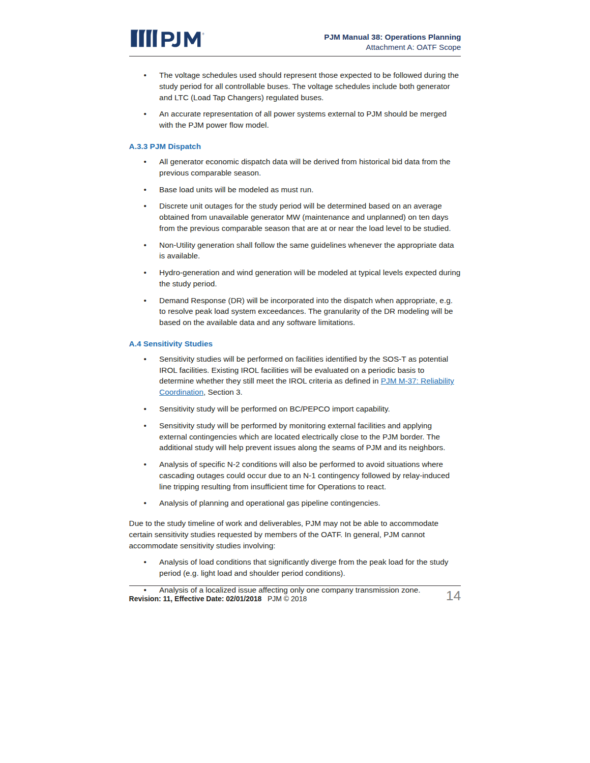®
PJM Manual 38: Operations Planning
Attachment A: OATF Scope
The voltage schedules used should represent those expected to be followed during the study period for all controllable buses. The voltage schedules include both generator and LTC (Load Tap Changers) regulated buses.
An accurate representation of all power systems external to PJM should be merged with the PJM power flow model.
A.3.3 PJM Dispatch
All generator economic dispatch data will be derived from historical bid data from the previous comparable season.
Base load units will be modeled as must run.
Discrete unit outages for the study period will be determined based on an average obtained from unavailable generator MW (maintenance and unplanned) on ten days from the previous comparable season that are at or near the load level to be studied.
Non-Utility generation shall follow the same guidelines whenever the appropriate data is available.
Hydro-generation and wind generation will be modeled at typical levels expected during the study period.
Demand Response (DR) will be incorporated into the dispatch when appropriate, e.g. to resolve peak load system exceedances. The granularity of the DR modeling will be based on the available data and any software limitations.
A.4 Sensitivity Studies
Sensitivity studies will be performed on facilities identified by the SOS-T as potential IROL facilities. Existing IROL facilities will be evaluated on a periodic basis to determine whether they still meet the IROL criteria as defined in PJM M-37: Reliability Coordination, Section 3.
Sensitivity study will be performed on BC/PEPCO import capability.
Sensitivity study will be performed by monitoring external facilities and applying external contingencies which are located electrically close to the PJM border. The additional study will help prevent issues along the seams of PJM and its neighbors.
Analysis of specific N-2 conditions will also be performed to avoid situations where cascading outages could occur due to an N-1 contingency followed by relay-induced line tripping resulting from insufficient time for Operations to react.
Analysis of planning and operational gas pipeline contingencies.
Due to the study timeline of work and deliverables, PJM may not be able to accommodate certain sensitivity studies requested by members of the OATF. In general, PJM cannot accommodate sensitivity studies involving:
Analysis of load conditions that significantly diverge from the peak load for the study period (e.g. light load and shoulder period conditions).
Analysis of a localized issue affecting only one company transmission zone.
Revision: 11, Effective Date: 02/01/2018 PJM © 2018
14